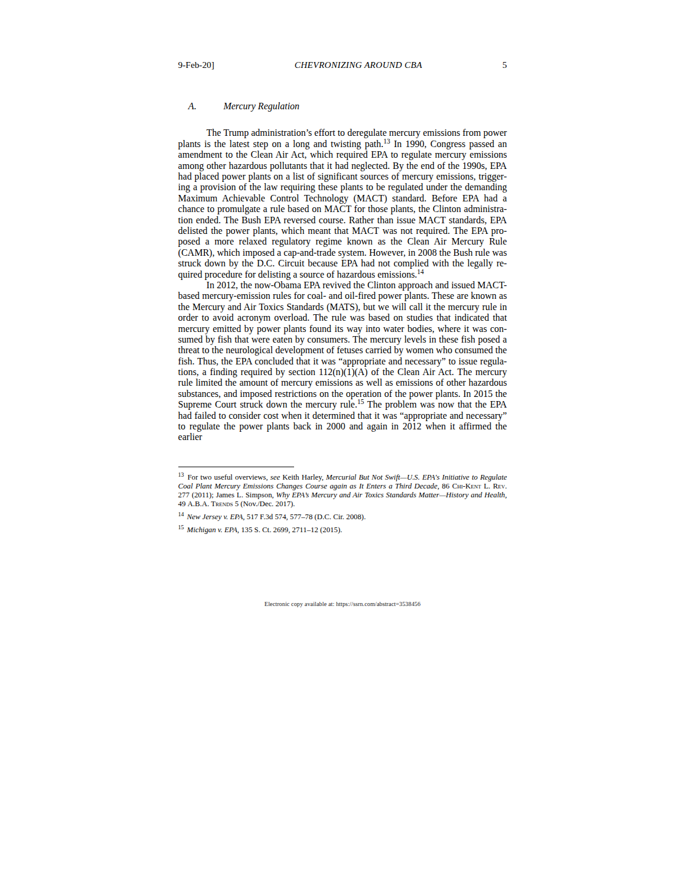9-Feb-20] CHEVRONIZING AROUND CBA 5
A. Mercury Regulation
The Trump administration’s effort to deregulate mercury emissions from power plants is the latest step on a long and twisting path.13 In 1990, Congress passed an amendment to the Clean Air Act, which required EPA to regulate mercury emissions among other hazardous pollutants that it had neglected. By the end of the 1990s, EPA had placed power plants on a list of significant sources of mercury emissions, triggering a provision of the law requiring these plants to be regulated under the demanding Maximum Achievable Control Technology (MACT) standard. Before EPA had a chance to promulgate a rule based on MACT for those plants, the Clinton administration ended. The Bush EPA reversed course. Rather than issue MACT standards, EPA delisted the power plants, which meant that MACT was not required. The EPA proposed a more relaxed regulatory regime known as the Clean Air Mercury Rule (CAMR), which imposed a cap-and-trade system. However, in 2008 the Bush rule was struck down by the D.C. Circuit because EPA had not complied with the legally required procedure for delisting a source of hazardous emissions.14
In 2012, the now-Obama EPA revived the Clinton approach and issued MACT-based mercury-emission rules for coal- and oil-fired power plants. These are known as the Mercury and Air Toxics Standards (MATS), but we will call it the mercury rule in order to avoid acronym overload. The rule was based on studies that indicated that mercury emitted by power plants found its way into water bodies, where it was consumed by fish that were eaten by consumers. The mercury levels in these fish posed a threat to the neurological development of fetuses carried by women who consumed the fish. Thus, the EPA concluded that it was “appropriate and necessary” to issue regulations, a finding required by section 112(n)(1)(A) of the Clean Air Act. The mercury rule limited the amount of mercury emissions as well as emissions of other hazardous substances, and imposed restrictions on the operation of the power plants. In 2015 the Supreme Court struck down the mercury rule.15 The problem was now that the EPA had failed to consider cost when it determined that it was “appropriate and necessary” to regulate the power plants back in 2000 and again in 2012 when it affirmed the earlier
13 For two useful overviews, see Keith Harley, Mercurial But Not Swift—U.S. EPA's Initiative to Regulate Coal Plant Mercury Emissions Changes Course again as It Enters a Third Decade, 86 Chi-Kent L. Rev. 277 (2011); James L. Simpson, Why EPA’s Mercury and Air Toxics Standards Matter—History and Health, 49 A.B.A. Trends 5 (Nov./Dec. 2017).
14 New Jersey v. EPA, 517 F.3d 574, 577–78 (D.C. Cir. 2008).
15 Michigan v. EPA, 135 S. Ct. 2699, 2711–12 (2015).
Electronic copy available at: https://ssrn.com/abstract=3538456